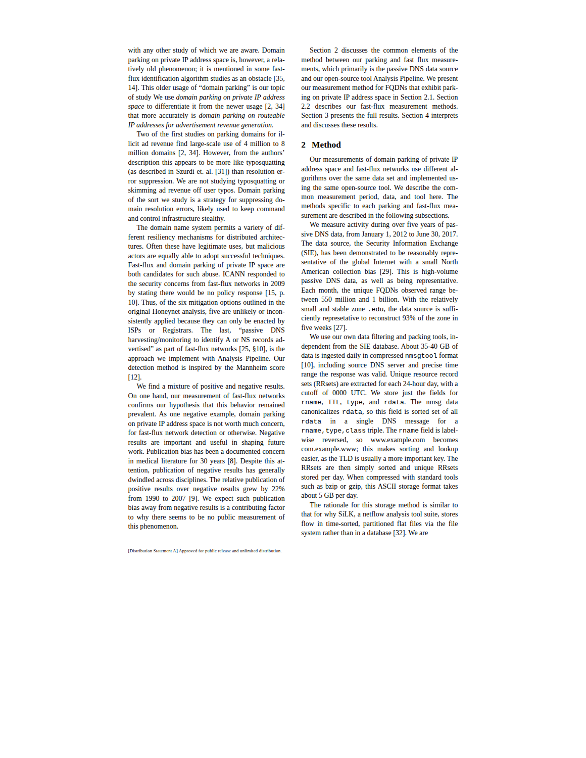with any other study of which we are aware. Domain parking on private IP address space is, however, a relatively old phenomenon; it is mentioned in some fast-flux identification algorithm studies as an obstacle [35, 14]. This older usage of “domain parking” is our topic of study We use domain parking on private IP address space to differentiate it from the newer usage [2, 34] that more accurately is domain parking on routeable IP addresses for advertisement revenue generation.
Two of the first studies on parking domains for illicit ad revenue find large-scale use of 4 million to 8 million domains [2, 34]. However, from the authors’ description this appears to be more like typosquatting (as described in Szurdi et. al. [31]) than resolution error suppression. We are not studying typosquatting or skimming ad revenue off user typos. Domain parking of the sort we study is a strategy for suppressing domain resolution errors, likely used to keep command and control infrastructure stealthy.
The domain name system permits a variety of different resiliency mechanisms for distributed architectures. Often these have legitimate uses, but malicious actors are equally able to adopt successful techniques. Fast-flux and domain parking of private IP space are both candidates for such abuse. ICANN responded to the security concerns from fast-flux networks in 2009 by stating there would be no policy response [15, p. 10]. Thus, of the six mitigation options outlined in the original Honeynet analysis, five are unlikely or inconsistently applied because they can only be enacted by ISPs or Registrars. The last, “passive DNS harvesting/monitoring to identify A or NS records advertised” as part of fast-flux networks [25, §10], is the approach we implement with Analysis Pipeline. Our detection method is inspired by the Mannheim score [12].
We find a mixture of positive and negative results. On one hand, our measurement of fast-flux networks confirms our hypothesis that this behavior remained prevalent. As one negative example, domain parking on private IP address space is not worth much concern, for fast-flux network detection or otherwise. Negative results are important and useful in shaping future work. Publication bias has been a documented concern in medical literature for 30 years [8]. Despite this attention, publication of negative results has generally dwindled across disciplines. The relative publication of positive results over negative results grew by 22% from 1990 to 2007 [9]. We expect such publication bias away from negative results is a contributing factor to why there seems to be no public measurement of this phenomenon.
Section 2 discusses the common elements of the method between our parking and fast flux measurements, which primarily is the passive DNS data source and our open-source tool Analysis Pipeline. We present our measurement method for FQDNs that exhibit parking on private IP address space in Section 2.1. Section 2.2 describes our fast-flux measurement methods. Section 3 presents the full results. Section 4 interprets and discusses these results.
2 Method
Our measurements of domain parking of private IP address space and fast-flux networks use different algorithms over the same data set and implemented using the same open-source tool. We describe the common measurement period, data, and tool here. The methods specific to each parking and fast-flux measurement are described in the following subsections.
We measure activity during over five years of passive DNS data, from January 1, 2012 to June 30, 2017. The data source, the Security Information Exchange (SIE), has been demonstrated to be reasonably representative of the global Internet with a small North American collection bias [29]. This is high-volume passive DNS data, as well as being representative. Each month, the unique FQDNs observed range between 550 million and 1 billion. With the relatively small and stable zone .edu, the data source is sufficiently represetative to reconstruct 93% of the zone in five weeks [27].
We use our own data filtering and packing tools, independent from the SIE database. About 35-40 GB of data is ingested daily in compressed nmsgtool format [10], including source DNS server and precise time range the response was valid. Unique resource record sets (RRsets) are extracted for each 24-hour day, with a cutoff of 0000 UTC. We store just the fields for rname, TTL, type, and rdata. The nmsg data canonicalizes rdata, so this field is sorted set of all rdata in a single DNS message for a rname,type,class triple. The rname field is label-wise reversed, so www.example.com becomes com.example.www; this makes sorting and lookup easier, as the TLD is usually a more important key. The RRsets are then simply sorted and unique RRsets stored per day. When compressed with standard tools such as bzip or gzip, this ASCII storage format takes about 5 GB per day.
The rationale for this storage method is similar to that for why SiLK, a netflow analysis tool suite, stores flow in time-sorted, partitioned flat files via the file system rather than in a database [32]. We are
[Distribution Statement A] Approved for public release and unlimited distribution.